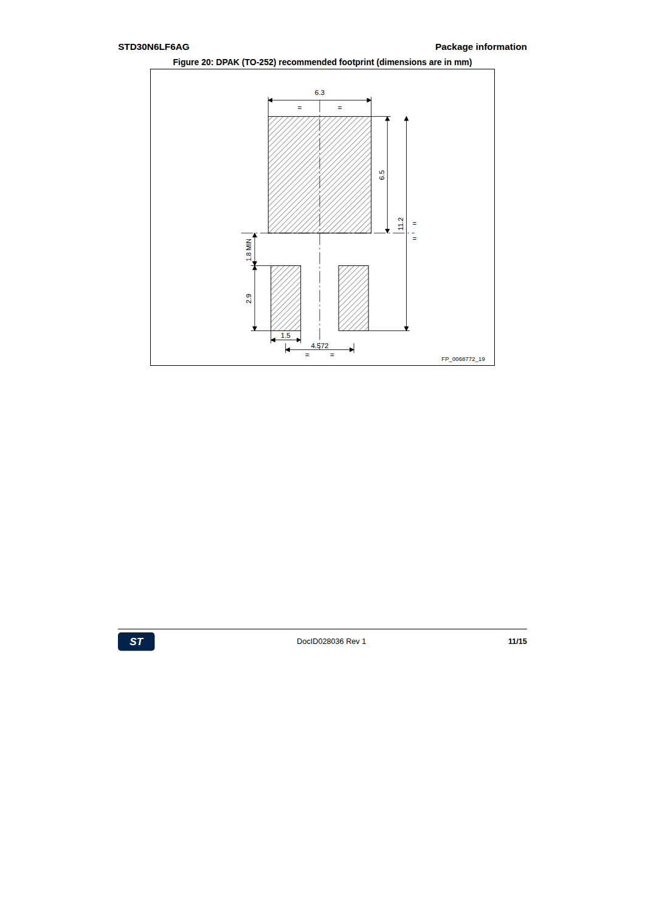STD30N6LF6AG Package information
Figure 20: DPAK (TO-252) recommended footprint (dimensions are in mm)
6.3 = = 6.5 11.2 = = 1.8 MIN 2.9 1.5 4.572 = =
FP_0068772_19
ST
DocID028036 Rev 1
11/15